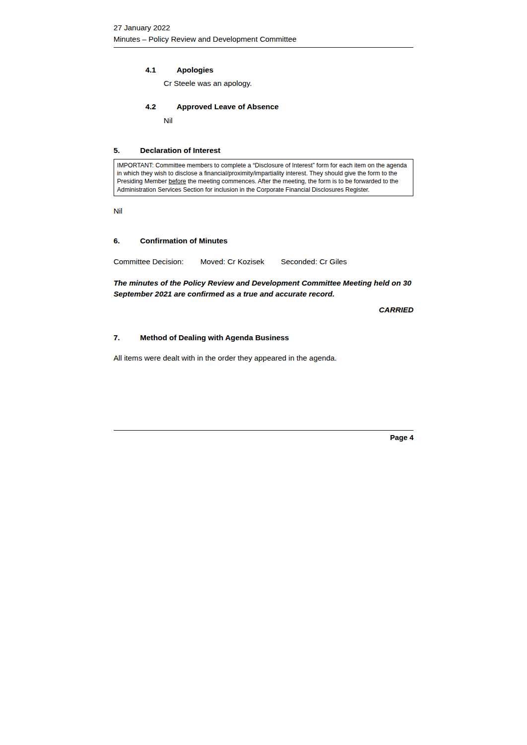27 January 2022
Minutes – Policy Review and Development Committee
4.1 Apologies
Cr Steele was an apology.
4.2 Approved Leave of Absence
Nil
5. Declaration of Interest
IMPORTANT: Committee members to complete a “Disclosure of Interest” form for each item on the agenda in which they wish to disclose a financial/proximity/impartiality interest. They should give the form to the Presiding Member before the meeting commences. After the meeting, the form is to be forwarded to the Administration Services Section for inclusion in the Corporate Financial Disclosures Register.
Nil
6. Confirmation of Minutes
Committee Decision: Moved: Cr Kozisek Seconded: Cr Giles
The minutes of the Policy Review and Development Committee Meeting held on 30 September 2021 are confirmed as a true and accurate record.
CARRIED
7. Method of Dealing with Agenda Business
All items were dealt with in the order they appeared in the agenda.
Page 4